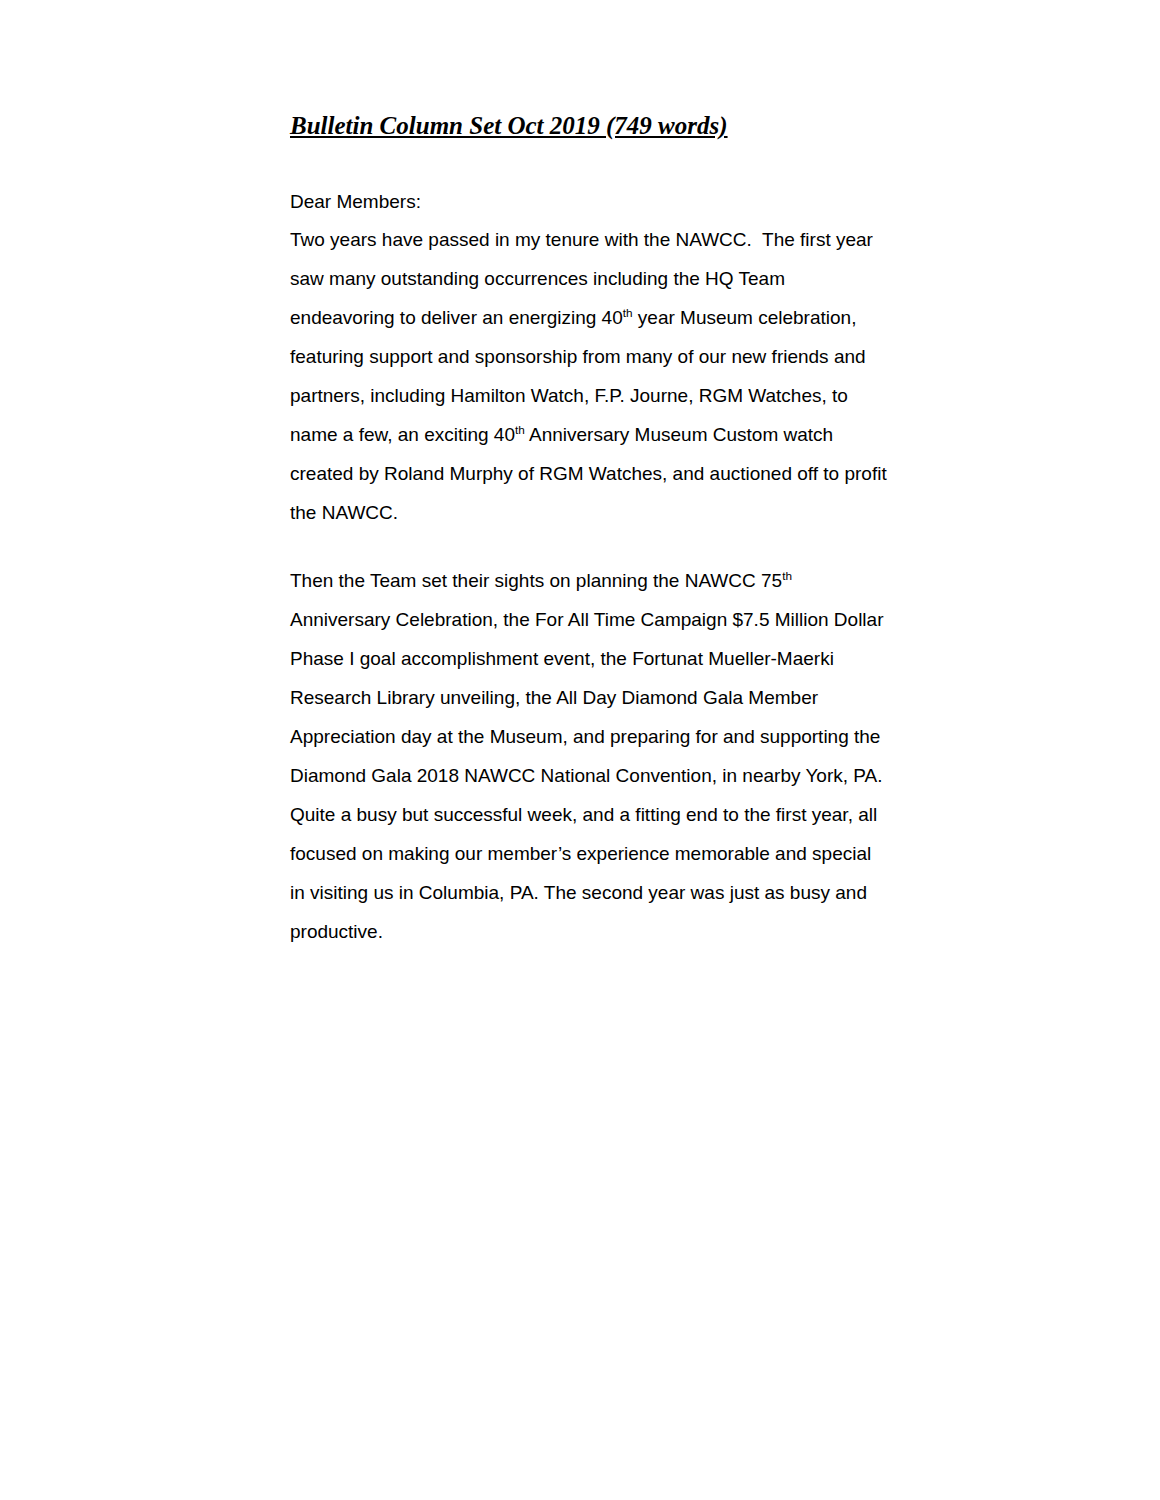Bulletin Column Set Oct 2019 (749 words)
Dear Members:
Two years have passed in my tenure with the NAWCC. The first year saw many outstanding occurrences including the HQ Team endeavoring to deliver an energizing 40th year Museum celebration, featuring support and sponsorship from many of our new friends and partners, including Hamilton Watch, F.P. Journe, RGM Watches, to name a few, an exciting 40th Anniversary Museum Custom watch created by Roland Murphy of RGM Watches, and auctioned off to profit the NAWCC.
Then the Team set their sights on planning the NAWCC 75th Anniversary Celebration, the For All Time Campaign $7.5 Million Dollar Phase I goal accomplishment event, the Fortunat Mueller-Maerki Research Library unveiling, the All Day Diamond Gala Member Appreciation day at the Museum, and preparing for and supporting the Diamond Gala 2018 NAWCC National Convention, in nearby York, PA. Quite a busy but successful week, and a fitting end to the first year, all focused on making our member’s experience memorable and special in visiting us in Columbia, PA. The second year was just as busy and productive.